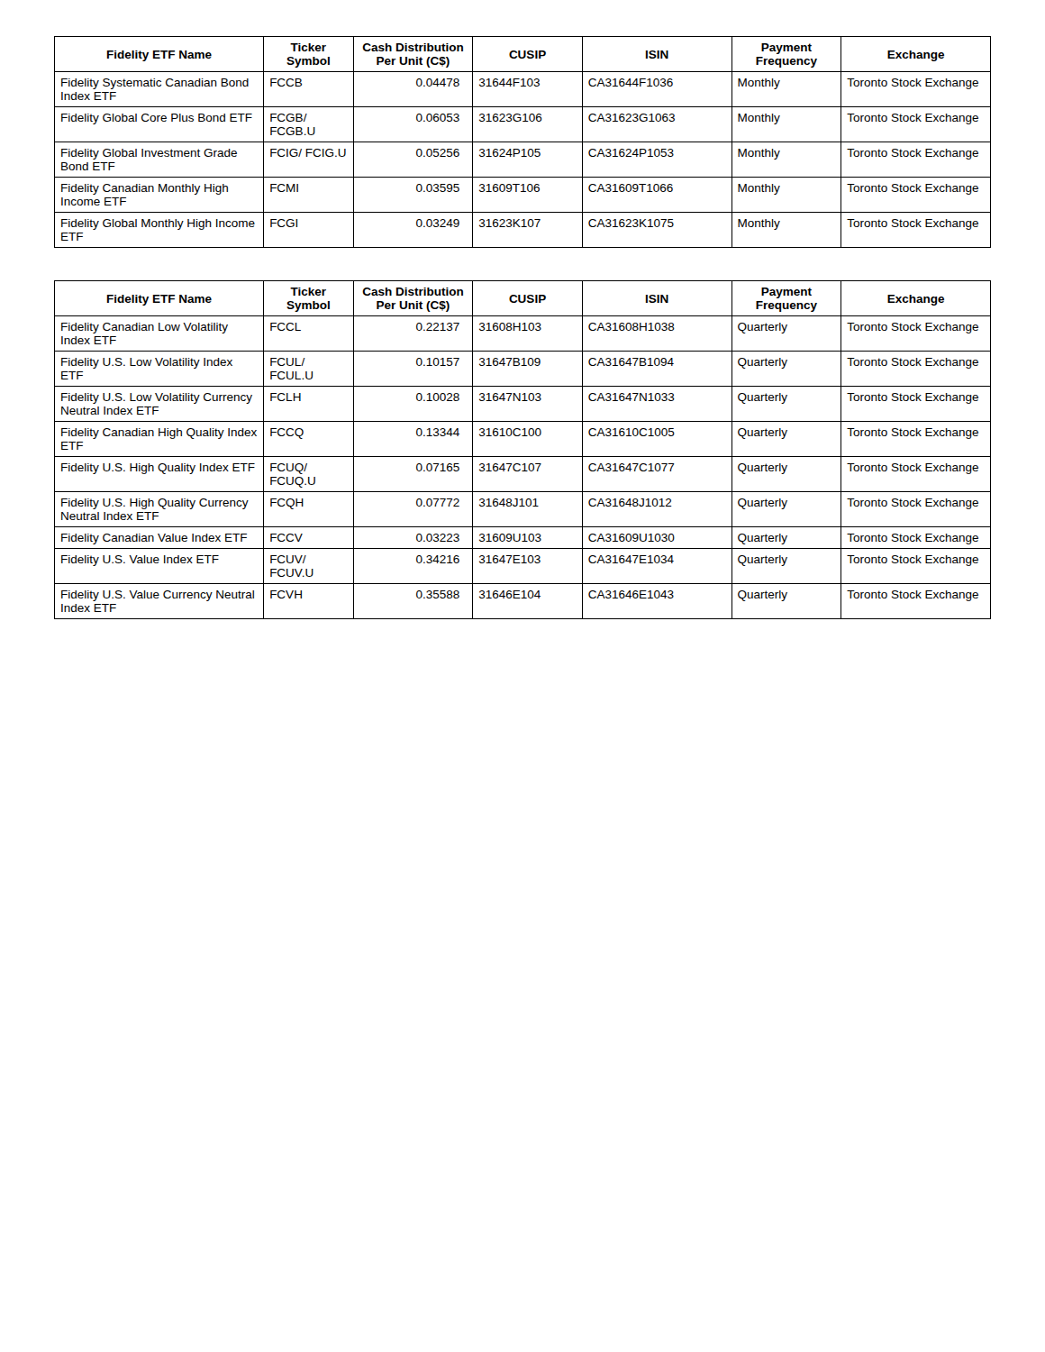| Fidelity ETF Name | Ticker Symbol | Cash Distribution Per Unit (C$) | CUSIP | ISIN | Payment Frequency | Exchange |
| --- | --- | --- | --- | --- | --- | --- |
| Fidelity Systematic Canadian Bond Index ETF | FCCB | 0.04478 | 31644F103 | CA31644F1036 | Monthly | Toronto Stock Exchange |
| Fidelity Global Core Plus Bond ETF | FCGB/ FCGB.U | 0.06053 | 31623G106 | CA31623G1063 | Monthly | Toronto Stock Exchange |
| Fidelity Global Investment Grade Bond ETF | FCIG/ FCIG.U | 0.05256 | 31624P105 | CA31624P1053 | Monthly | Toronto Stock Exchange |
| Fidelity Canadian Monthly High Income ETF | FCMI | 0.03595 | 31609T106 | CA31609T1066 | Monthly | Toronto Stock Exchange |
| Fidelity Global Monthly High Income ETF | FCGI | 0.03249 | 31623K107 | CA31623K1075 | Monthly | Toronto Stock Exchange |
| Fidelity ETF Name | Ticker Symbol | Cash Distribution Per Unit (C$) | CUSIP | ISIN | Payment Frequency | Exchange |
| --- | --- | --- | --- | --- | --- | --- |
| Fidelity Canadian Low Volatility Index ETF | FCCL | 0.22137 | 31608H103 | CA31608H1038 | Quarterly | Toronto Stock Exchange |
| Fidelity U.S. Low Volatility Index ETF | FCUL/ FCUL.U | 0.10157 | 31647B109 | CA31647B1094 | Quarterly | Toronto Stock Exchange |
| Fidelity U.S. Low Volatility Currency Neutral Index ETF | FCLH | 0.10028 | 31647N103 | CA31647N1033 | Quarterly | Toronto Stock Exchange |
| Fidelity Canadian High Quality Index ETF | FCCQ | 0.13344 | 31610C100 | CA31610C1005 | Quarterly | Toronto Stock Exchange |
| Fidelity U.S. High Quality Index ETF | FCUQ/ FCUQ.U | 0.07165 | 31647C107 | CA31647C1077 | Quarterly | Toronto Stock Exchange |
| Fidelity U.S. High Quality Currency Neutral Index ETF | FCQH | 0.07772 | 31648J101 | CA31648J1012 | Quarterly | Toronto Stock Exchange |
| Fidelity Canadian Value Index ETF | FCCV | 0.03223 | 31609U103 | CA31609U1030 | Quarterly | Toronto Stock Exchange |
| Fidelity U.S. Value Index ETF | FCUV/ FCUV.U | 0.34216 | 31647E103 | CA31647E1034 | Quarterly | Toronto Stock Exchange |
| Fidelity U.S. Value Currency Neutral Index ETF | FCVH | 0.35588 | 31646E104 | CA31646E1043 | Quarterly | Toronto Stock Exchange |